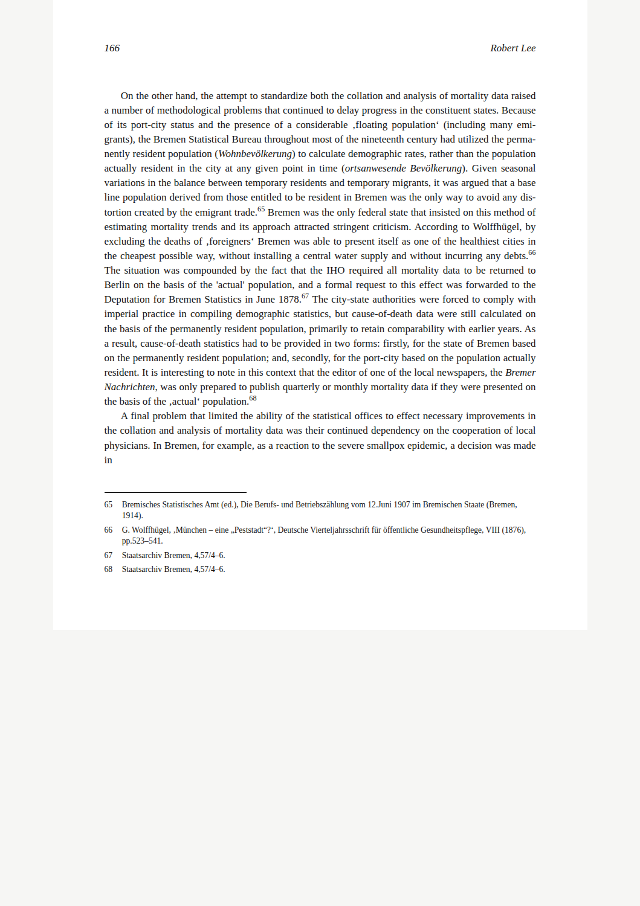166 Robert Lee
On the other hand, the attempt to standardize both the collation and analysis of mortality data raised a number of methodological problems that continued to delay progress in the constituent states. Because of its port-city status and the presence of a considerable ‚floating population‘ (including many emigrants), the Bremen Statistical Bureau throughout most of the nineteenth century had utilized the permanently resident population (Wohnbevölkerung) to calculate demographic rates, rather than the population actually resident in the city at any given point in time (ortsanwesende Bevölkerung). Given seasonal variations in the balance between temporary residents and temporary migrants, it was argued that a base line population derived from those entitled to be resident in Bremen was the only way to avoid any distortion created by the emigrant trade.65 Bremen was the only federal state that insisted on this method of estimating mortality trends and its approach attracted stringent criticism. According to Wolffhügel, by excluding the deaths of ‚foreigners‘ Bremen was able to present itself as one of the healthiest cities in the cheapest possible way, without installing a central water supply and without incurring any debts.66 The situation was compounded by the fact that the IHO required all mortality data to be returned to Berlin on the basis of the 'actual' population, and a formal request to this effect was forwarded to the Deputation for Bremen Statistics in June 1878.67 The city-state authorities were forced to comply with imperial practice in compiling demographic statistics, but cause-of-death data were still calculated on the basis of the permanently resident population, primarily to retain comparability with earlier years. As a result, cause-of-death statistics had to be provided in two forms: firstly, for the state of Bremen based on the permanently resident population; and, secondly, for the port-city based on the population actually resident. It is interesting to note in this context that the editor of one of the local newspapers, the Bremer Nachrichten, was only prepared to publish quarterly or monthly mortality data if they were presented on the basis of the ‚actual‘ population.68
A final problem that limited the ability of the statistical offices to effect necessary improvements in the collation and analysis of mortality data was their continued dependency on the cooperation of local physicians. In Bremen, for example, as a reaction to the severe smallpox epidemic, a decision was made in
65 Bremisches Statistisches Amt (ed.), Die Berufs- und Betriebszählung vom 12.Juni 1907 im Bremischen Staate (Bremen, 1914).
66 G. Wolffhügel, ‚München – eine „Peststadt“?‘, Deutsche Vierteljahrsschrift für öffentliche Gesundheitspflege, VIII (1876), pp.523–541.
67 Staatsarchiv Bremen, 4,57/4–6.
68 Staatsarchiv Bremen, 4,57/4–6.